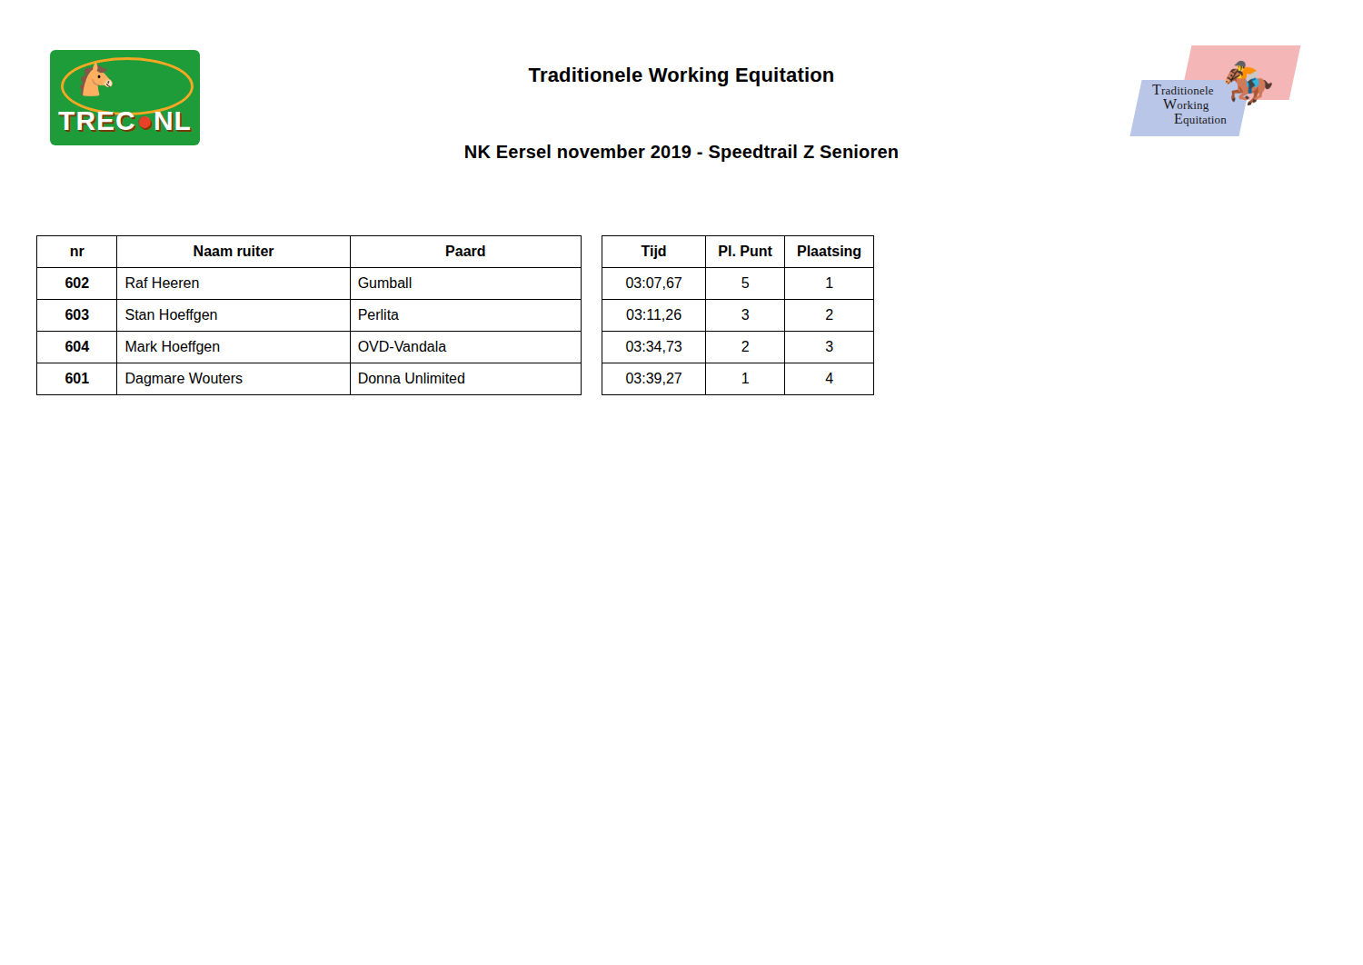🐴
TREC●NL
🏇
Traditionele
Working
Equitation
Traditionele Working Equitation
NK Eersel november 2019 - Speedtrail Z Senioren
| nr | Naam ruiter | Paard |
| --- | --- | --- |
| 602 | Raf Heeren | Gumball |
| 603 | Stan Hoeffgen | Perlita |
| 604 | Mark Hoeffgen | OVD-Vandala |
| 601 | Dagmare Wouters | Donna Unlimited |
| Tijd | Pl. Punt | Plaatsing |
| --- | --- | --- |
| 03:07,67 | 5 | 1 |
| 03:11,26 | 3 | 2 |
| 03:34,73 | 2 | 3 |
| 03:39,27 | 1 | 4 |